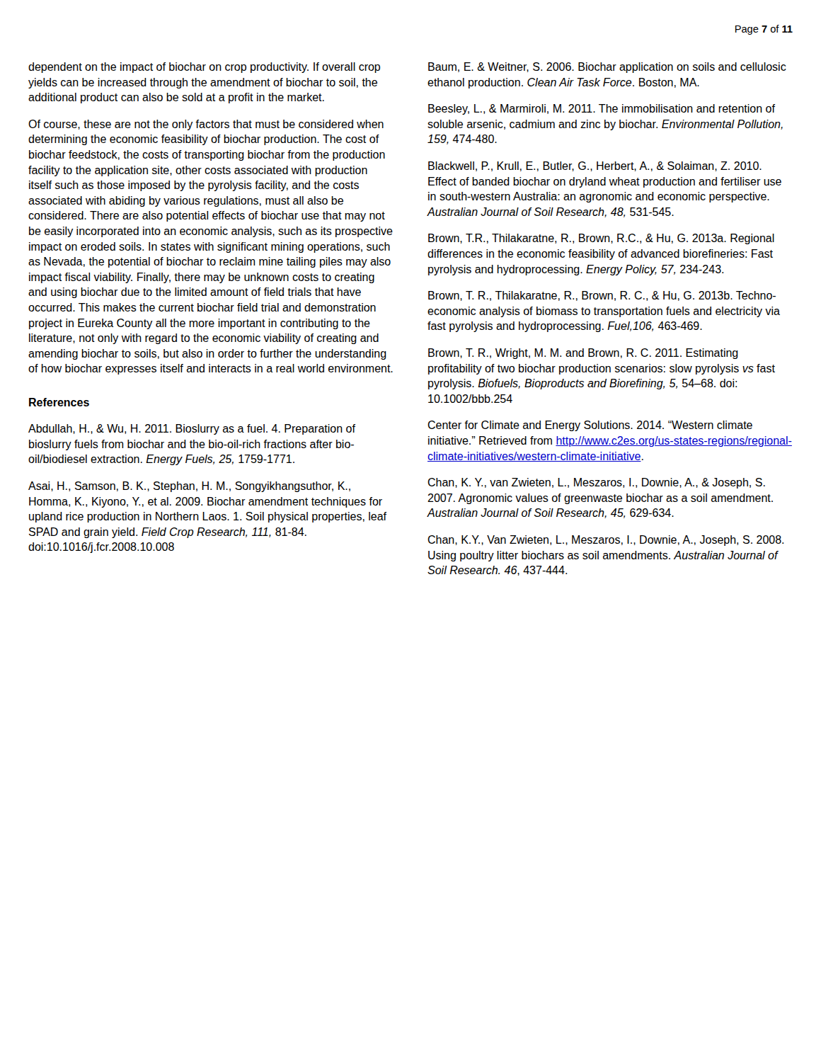Page 7 of 11
dependent on the impact of biochar on crop productivity. If overall crop yields can be increased through the amendment of biochar to soil, the additional product can also be sold at a profit in the market.
Of course, these are not the only factors that must be considered when determining the economic feasibility of biochar production. The cost of biochar feedstock, the costs of transporting biochar from the production facility to the application site, other costs associated with production itself such as those imposed by the pyrolysis facility, and the costs associated with abiding by various regulations, must all also be considered. There are also potential effects of biochar use that may not be easily incorporated into an economic analysis, such as its prospective impact on eroded soils. In states with significant mining operations, such as Nevada, the potential of biochar to reclaim mine tailing piles may also impact fiscal viability. Finally, there may be unknown costs to creating and using biochar due to the limited amount of field trials that have occurred. This makes the current biochar field trial and demonstration project in Eureka County all the more important in contributing to the literature, not only with regard to the economic viability of creating and amending biochar to soils, but also in order to further the understanding of how biochar expresses itself and interacts in a real world environment.
References
Abdullah, H., & Wu, H. 2011. Bioslurry as a fuel. 4. Preparation of bioslurry fuels from biochar and the bio-oil-rich fractions after bio-oil/biodiesel extraction. Energy Fuels, 25, 1759-1771.
Asai, H., Samson, B. K., Stephan, H. M., Songyikhangsuthor, K., Homma, K., Kiyono, Y., et al. 2009. Biochar amendment techniques for upland rice production in Northern Laos. 1. Soil physical properties, leaf SPAD and grain yield. Field Crop Research, 111, 81-84. doi:10.1016/j.fcr.2008.10.008
Baum, E. & Weitner, S. 2006. Biochar application on soils and cellulosic ethanol production. Clean Air Task Force. Boston, MA.
Beesley, L., & Marmiroli, M. 2011. The immobilisation and retention of soluble arsenic, cadmium and zinc by biochar. Environmental Pollution, 159, 474-480.
Blackwell, P., Krull, E., Butler, G., Herbert, A., & Solaiman, Z. 2010. Effect of banded biochar on dryland wheat production and fertiliser use in south-western Australia: an agronomic and economic perspective. Australian Journal of Soil Research, 48, 531-545.
Brown, T.R., Thilakaratne, R., Brown, R.C., & Hu, G. 2013a. Regional differences in the economic feasibility of advanced biorefineries: Fast pyrolysis and hydroprocessing. Energy Policy, 57, 234-243.
Brown, T. R., Thilakaratne, R., Brown, R. C., & Hu, G. 2013b. Techno-economic analysis of biomass to transportation fuels and electricity via fast pyrolysis and hydroprocessing. Fuel,106, 463-469.
Brown, T. R., Wright, M. M. and Brown, R. C. 2011. Estimating profitability of two biochar production scenarios: slow pyrolysis vs fast pyrolysis. Biofuels, Bioproducts and Biorefining, 5, 54–68. doi: 10.1002/bbb.254
Center for Climate and Energy Solutions. 2014. “Western climate initiative.” Retrieved from http://www.c2es.org/us-states-regions/regional-climate-initiatives/western-climate-initiative.
Chan, K. Y., van Zwieten, L., Meszaros, I., Downie, A., & Joseph, S. 2007. Agronomic values of greenwaste biochar as a soil amendment. Australian Journal of Soil Research, 45, 629-634.
Chan, K.Y., Van Zwieten, L., Meszaros, I., Downie, A., Joseph, S. 2008. Using poultry litter biochars as soil amendments. Australian Journal of Soil Research. 46, 437-444.